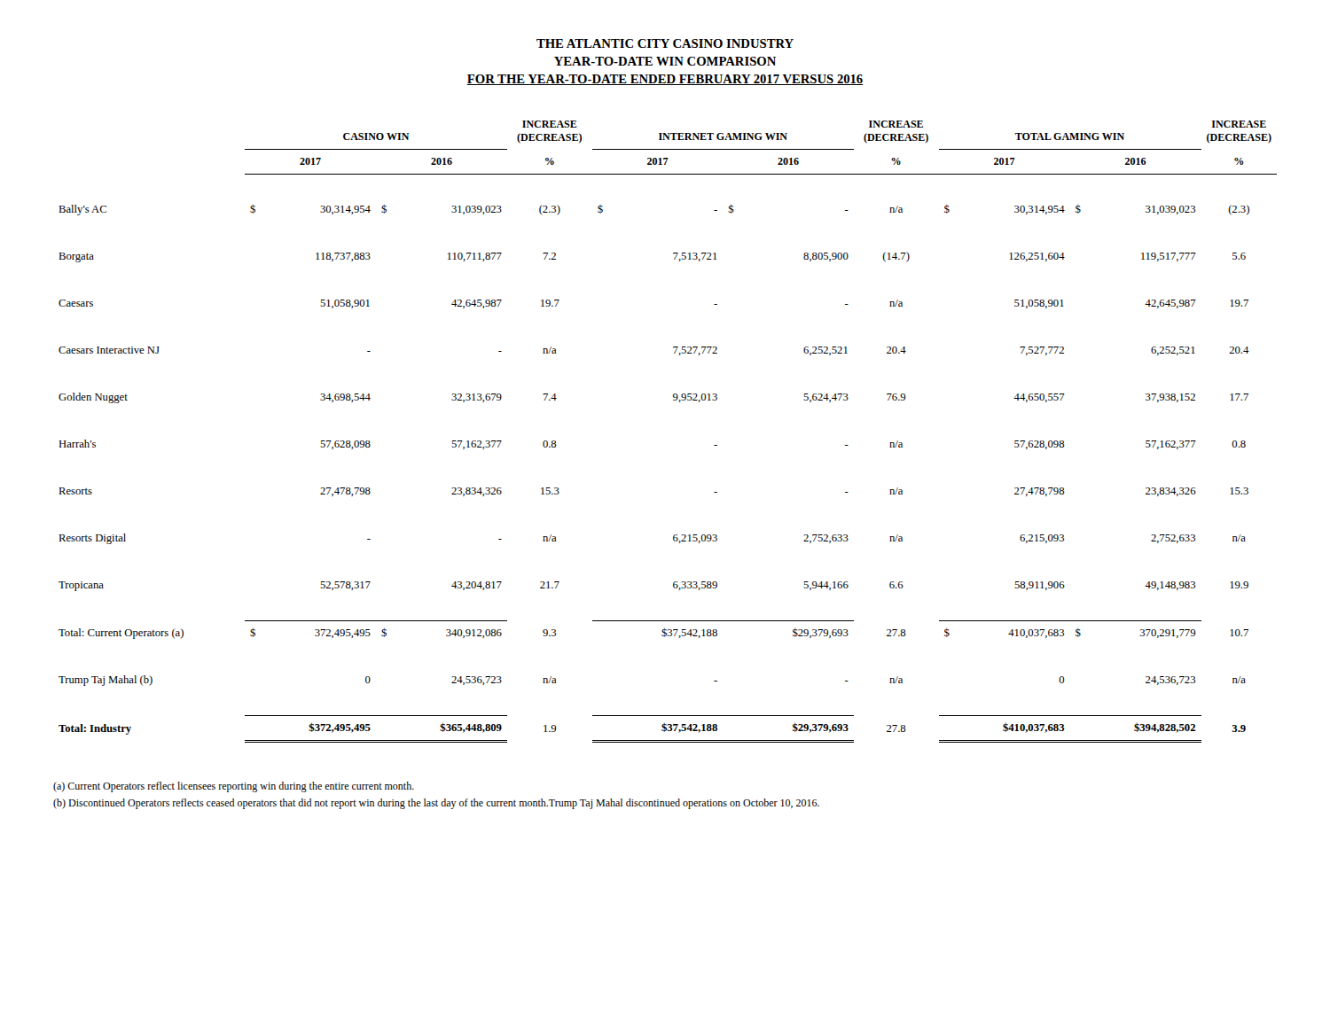THE ATLANTIC CITY CASINO INDUSTRY
YEAR-TO-DATE WIN COMPARISON
FOR THE YEAR-TO-DATE ENDED FEBRUARY 2017 VERSUS 2016
| | CASINO WIN | INCREASE (DECREASE) | INTERNET GAMING WIN | INCREASE (DECREASE) | TOTAL GAMING WIN | INCREASE (DECREASE) |
| --- | --- | --- | --- | --- | --- | --- |
| | 2017 | 2016 | % | 2017 | 2016 | % | 2017 | 2016 | % |
| Bally's AC | $ | 30,314,954 | $ | 31,039,023 | (2.3) | $ | - | $ | - | n/a | $ | 30,314,954 | $ | 31,039,023 | (2.3) |
| Borgata | | 118,737,883 | | 110,711,877 | 7.2 | | 7,513,721 | | 8,805,900 | (14.7) | | 126,251,604 | | 119,517,777 | 5.6 |
| Caesars | | 51,058,901 | | 42,645,987 | 19.7 | | - | | - | n/a | | 51,058,901 | | 42,645,987 | 19.7 |
| Caesars Interactive NJ | | - | | - | n/a | | 7,527,772 | | 6,252,521 | 20.4 | | 7,527,772 | | 6,252,521 | 20.4 |
| Golden Nugget | | 34,698,544 | | 32,313,679 | 7.4 | | 9,952,013 | | 5,624,473 | 76.9 | | 44,650,557 | | 37,938,152 | 17.7 |
| Harrah's | | 57,628,098 | | 57,162,377 | 0.8 | | - | | - | n/a | | 57,628,098 | | 57,162,377 | 0.8 |
| Resorts | | 27,478,798 | | 23,834,326 | 15.3 | | - | | - | n/a | | 27,478,798 | | 23,834,326 | 15.3 |
| Resorts Digital | | - | | - | n/a | | 6,215,093 | | 2,752,633 | n/a | | 6,215,093 | | 2,752,633 | n/a |
| Tropicana | | 52,578,317 | | 43,204,817 | 21.7 | | 6,333,589 | | 5,944,166 | 6.6 | | 58,911,906 | | 49,148,983 | 19.9 |
| Total: Current Operators (a) | $ | 372,495,495 | $ | 340,912,086 | 9.3 | | $37,542,188 | | $29,379,693 | 27.8 | $ | 410,037,683 | $ | 370,291,779 | 10.7 |
| Trump Taj Mahal (b) | | 0 | | 24,536,723 | n/a | | - | | - | n/a | | 0 | | 24,536,723 | n/a |
| Total: Industry | | $372,495,495 | | $365,448,809 | 1.9 | | $37,542,188 | | $29,379,693 | 27.8 | | $410,037,683 | | $394,828,502 | 3.9 |
(a) Current Operators reflect licensees reporting win during the entire current month.
(b) Discontinued Operators reflects ceased operators that did not report win during the last day of the current month.Trump Taj Mahal discontinued operations on October 10, 2016.